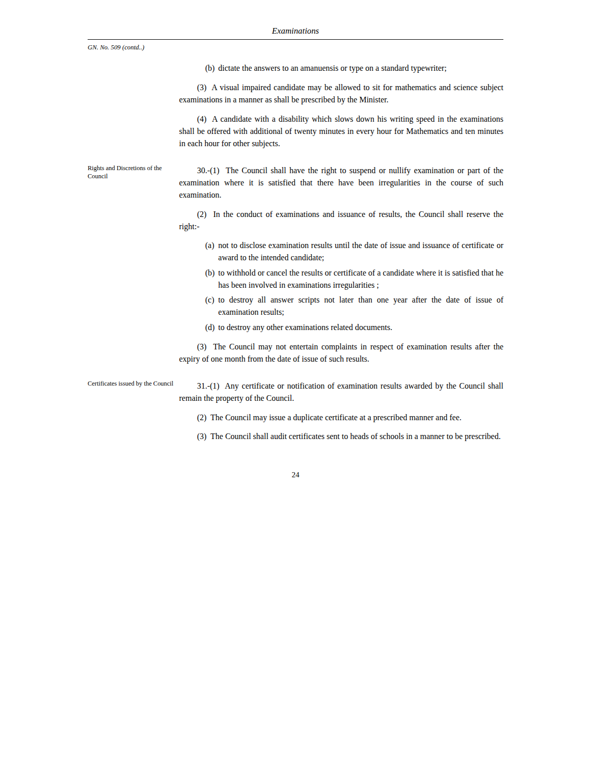Examinations
GN. No. 509 (contd..)
(b) dictate the answers to an amanuensis or type on a standard typewriter;
(3) A visual impaired candidate may be allowed to sit for mathematics and science subject examinations in a manner as shall be prescribed by the Minister.
(4) A candidate with a disability which slows down his writing speed in the examinations shall be offered with additional of twenty minutes in every hour for Mathematics and ten minutes in each hour for other subjects.
Rights and Discretions of the Council
30.-(1) The Council shall have the right to suspend or nullify examination or part of the examination where it is satisfied that there have been irregularities in the course of such examination.
(2) In the conduct of examinations and issuance of results, the Council shall reserve the right:-
(a) not to disclose examination results until the date of issue and issuance of certificate or award to the intended candidate;
(b) to withhold or cancel the results or certificate of a candidate where it is satisfied that he has been involved in examinations irregularities ;
(c) to destroy all answer scripts not later than one year after the date of issue of examination results;
(d) to destroy any other examinations related documents.
(3) The Council may not entertain complaints in respect of examination results after the expiry of one month from the date of issue of such results.
Certificates issued by the Council
31.-(1) Any certificate or notification of examination results awarded by the Council shall remain the property of the Council.
(2) The Council may issue a duplicate certificate at a prescribed manner and fee.
(3) The Council shall audit certificates sent to heads of schools in a manner to be prescribed.
24